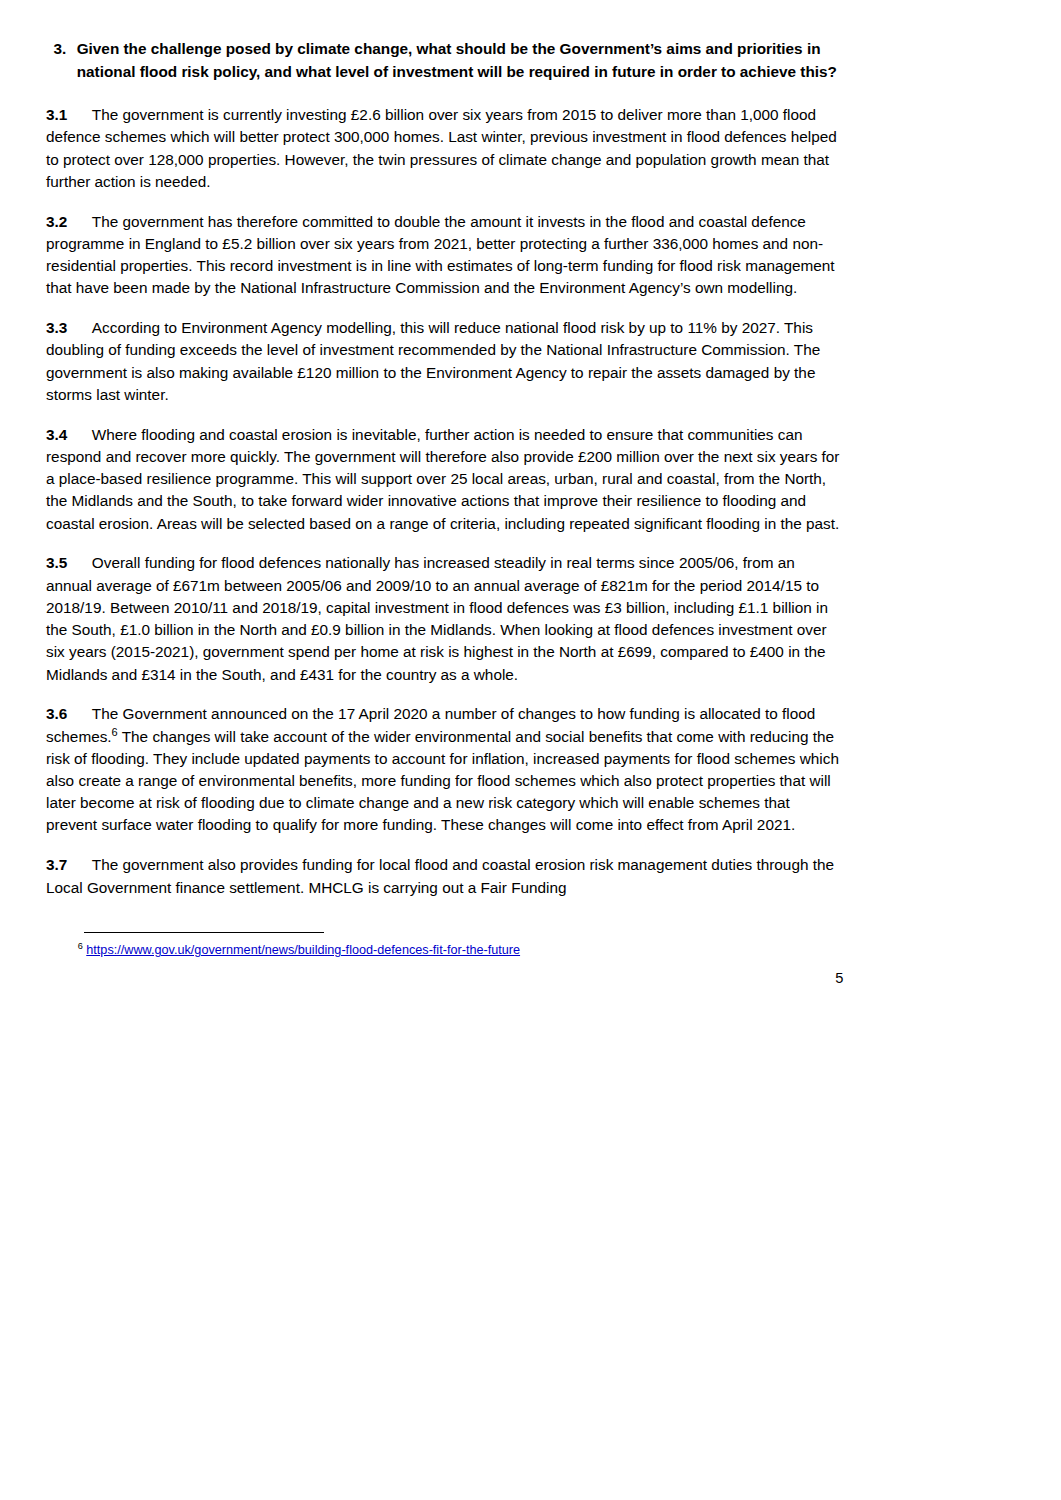Given the challenge posed by climate change, what should be the Government’s aims and priorities in national flood risk policy, and what level of investment will be required in future in order to achieve this?
3.1 The government is currently investing £2.6 billion over six years from 2015 to deliver more than 1,000 flood defence schemes which will better protect 300,000 homes. Last winter, previous investment in flood defences helped to protect over 128,000 properties. However, the twin pressures of climate change and population growth mean that further action is needed.
3.2 The government has therefore committed to double the amount it invests in the flood and coastal defence programme in England to £5.2 billion over six years from 2021, better protecting a further 336,000 homes and non-residential properties. This record investment is in line with estimates of long-term funding for flood risk management that have been made by the National Infrastructure Commission and the Environment Agency’s own modelling.
3.3 According to Environment Agency modelling, this will reduce national flood risk by up to 11% by 2027. This doubling of funding exceeds the level of investment recommended by the National Infrastructure Commission. The government is also making available £120 million to the Environment Agency to repair the assets damaged by the storms last winter.
3.4 Where flooding and coastal erosion is inevitable, further action is needed to ensure that communities can respond and recover more quickly. The government will therefore also provide £200 million over the next six years for a place-based resilience programme. This will support over 25 local areas, urban, rural and coastal, from the North, the Midlands and the South, to take forward wider innovative actions that improve their resilience to flooding and coastal erosion. Areas will be selected based on a range of criteria, including repeated significant flooding in the past.
3.5 Overall funding for flood defences nationally has increased steadily in real terms since 2005/06, from an annual average of £671m between 2005/06 and 2009/10 to an annual average of £821m for the period 2014/15 to 2018/19. Between 2010/11 and 2018/19, capital investment in flood defences was £3 billion, including £1.1 billion in the South, £1.0 billion in the North and £0.9 billion in the Midlands. When looking at flood defences investment over six years (2015-2021), government spend per home at risk is highest in the North at £699, compared to £400 in the Midlands and £314 in the South, and £431 for the country as a whole.
3.6 The Government announced on the 17 April 2020 a number of changes to how funding is allocated to flood schemes.6 The changes will take account of the wider environmental and social benefits that come with reducing the risk of flooding. They include updated payments to account for inflation, increased payments for flood schemes which also create a range of environmental benefits, more funding for flood schemes which also protect properties that will later become at risk of flooding due to climate change and a new risk category which will enable schemes that prevent surface water flooding to qualify for more funding. These changes will come into effect from April 2021.
3.7 The government also provides funding for local flood and coastal erosion risk management duties through the Local Government finance settlement. MHCLG is carrying out a Fair Funding
6 https://www.gov.uk/government/news/building-flood-defences-fit-for-the-future
5